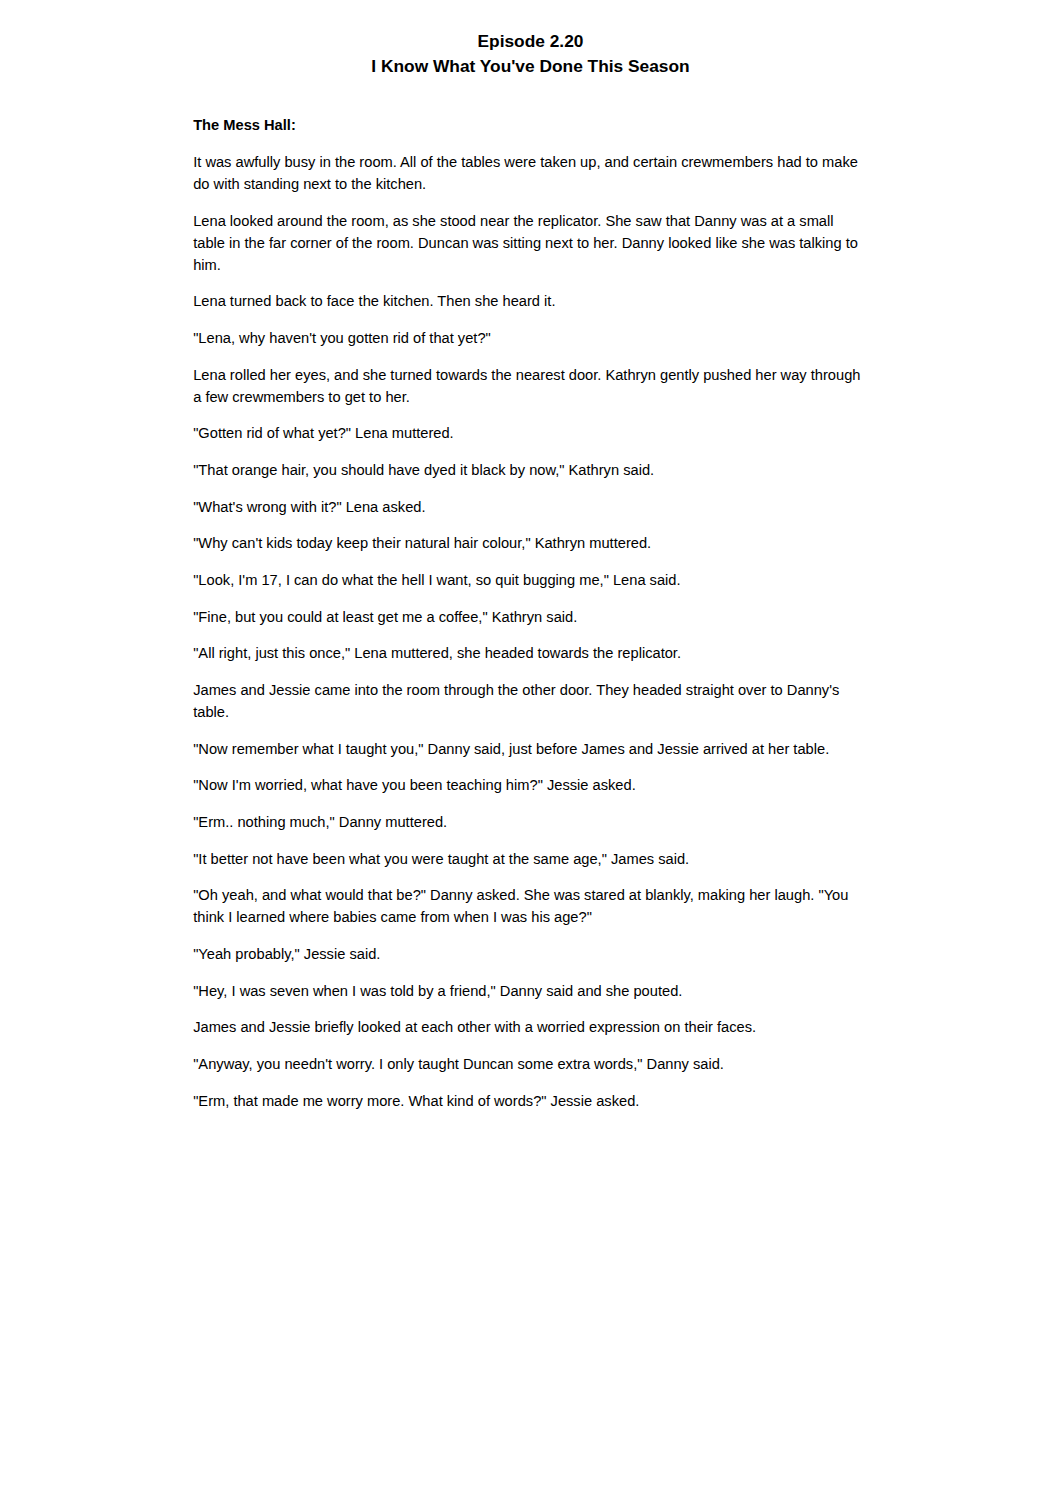Episode 2.20I Know What You've Done This Season
The Mess Hall:
It was awfully busy in the room. All of the tables were taken up, and certain crewmembers had to make do with standing next to the kitchen.
Lena looked around the room, as she stood near the replicator. She saw that Danny was at a small table in the far corner of the room. Duncan was sitting next to her. Danny looked like she was talking to him.
Lena turned back to face the kitchen. Then she heard it.
"Lena, why haven't you gotten rid of that yet?"
Lena rolled her eyes, and she turned towards the nearest door. Kathryn gently pushed her way through a few crewmembers to get to her.
"Gotten rid of what yet?" Lena muttered.
"That orange hair, you should have dyed it black by now," Kathryn said.
"What's wrong with it?" Lena asked.
"Why can't kids today keep their natural hair colour," Kathryn muttered.
"Look, I'm 17, I can do what the hell I want, so quit bugging me," Lena said.
"Fine, but you could at least get me a coffee," Kathryn said.
"All right, just this once," Lena muttered, she headed towards the replicator.
James and Jessie came into the room through the other door. They headed straight over to Danny's table.
"Now remember what I taught you," Danny said, just before James and Jessie arrived at her table.
"Now I'm worried, what have you been teaching him?" Jessie asked.
"Erm.. nothing much," Danny muttered.
"It better not have been what you were taught at the same age," James said.
"Oh yeah, and what would that be?" Danny asked. She was stared at blankly, making her laugh. "You think I learned where babies came from when I was his age?"
"Yeah probably," Jessie said.
"Hey, I was seven when I was told by a friend," Danny said and she pouted.
James and Jessie briefly looked at each other with a worried expression on their faces.
"Anyway, you needn't worry. I only taught Duncan some extra words," Danny said.
"Erm, that made me worry more. What kind of words?" Jessie asked.